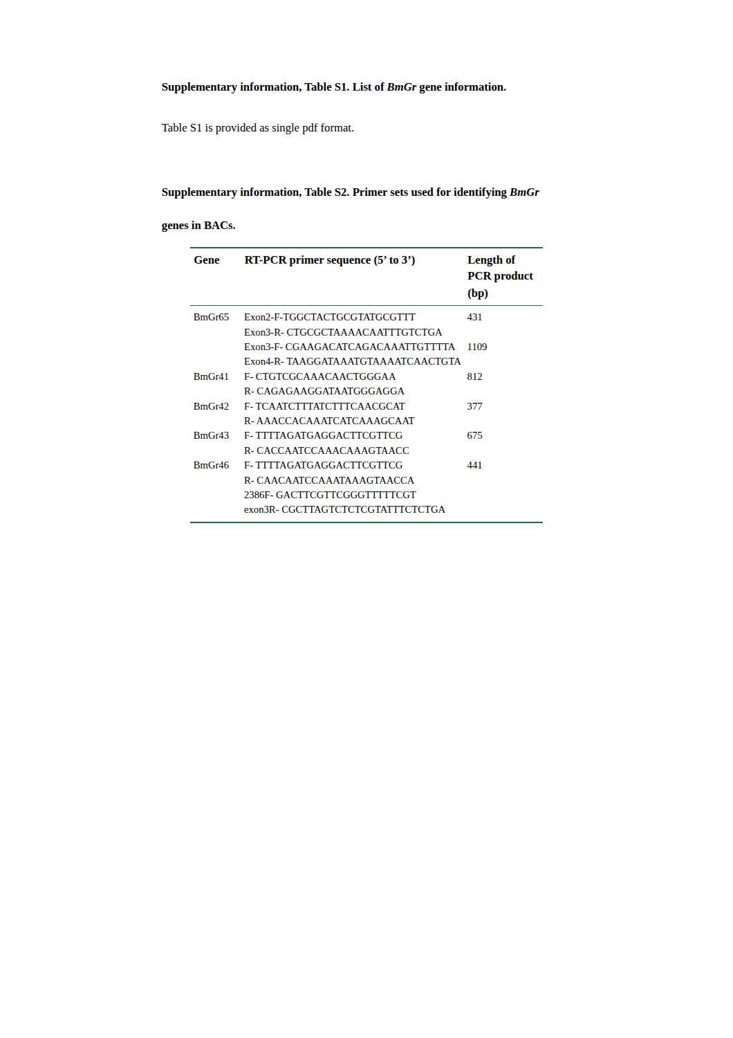Supplementary information, Table S1. List of BmGr gene information.
Table S1 is provided as single pdf format.
Supplementary information, Table S2. Primer sets used for identifying BmGr
genes in BACs.
| Gene | RT-PCR primer sequence (5’ to 3’) | Length of PCR product |
| --- | --- | --- |
| | | (bp) |
| BmGr65 | Exon2-F-TGGCTACTGCGTATGCGTTT | 431 |
| | Exon3-R- CTGCGCTAAAACAATTTGTCTGA | |
| | Exon3-F- CGAAGACATCAGACAAATTGTTTTA | 1109 |
| | Exon4-R- TAAGGATAAATGTAAAATCAACTGTA | |
| BmGr41 | F- CTGTCGCAAACAACTGGGAA | 812 |
| | R- CAGAGAAGGATAATGGGAGGA | |
| BmGr42 | F- TCAATCTTTATCTTTCAACGCAT | 377 |
| | R- AAACCACAAATCATCAAAGCAAT | |
| BmGr43 | F- TTTTAGATGAGGACTTCGTTCG | 675 |
| | R- CACCAATCCAAACAAAGTAACC | |
| BmGr46 | F- TTTTAGATGAGGACTTCGTTCG | 441 |
| | R- CAACAATCCAAATAAAGTAACCA | |
| | 2386F- GACTTCGTTCGGGTTTTTCGT | |
| | exon3R- CGCTTAGTCTCTCGTATTTCTCTGA | |